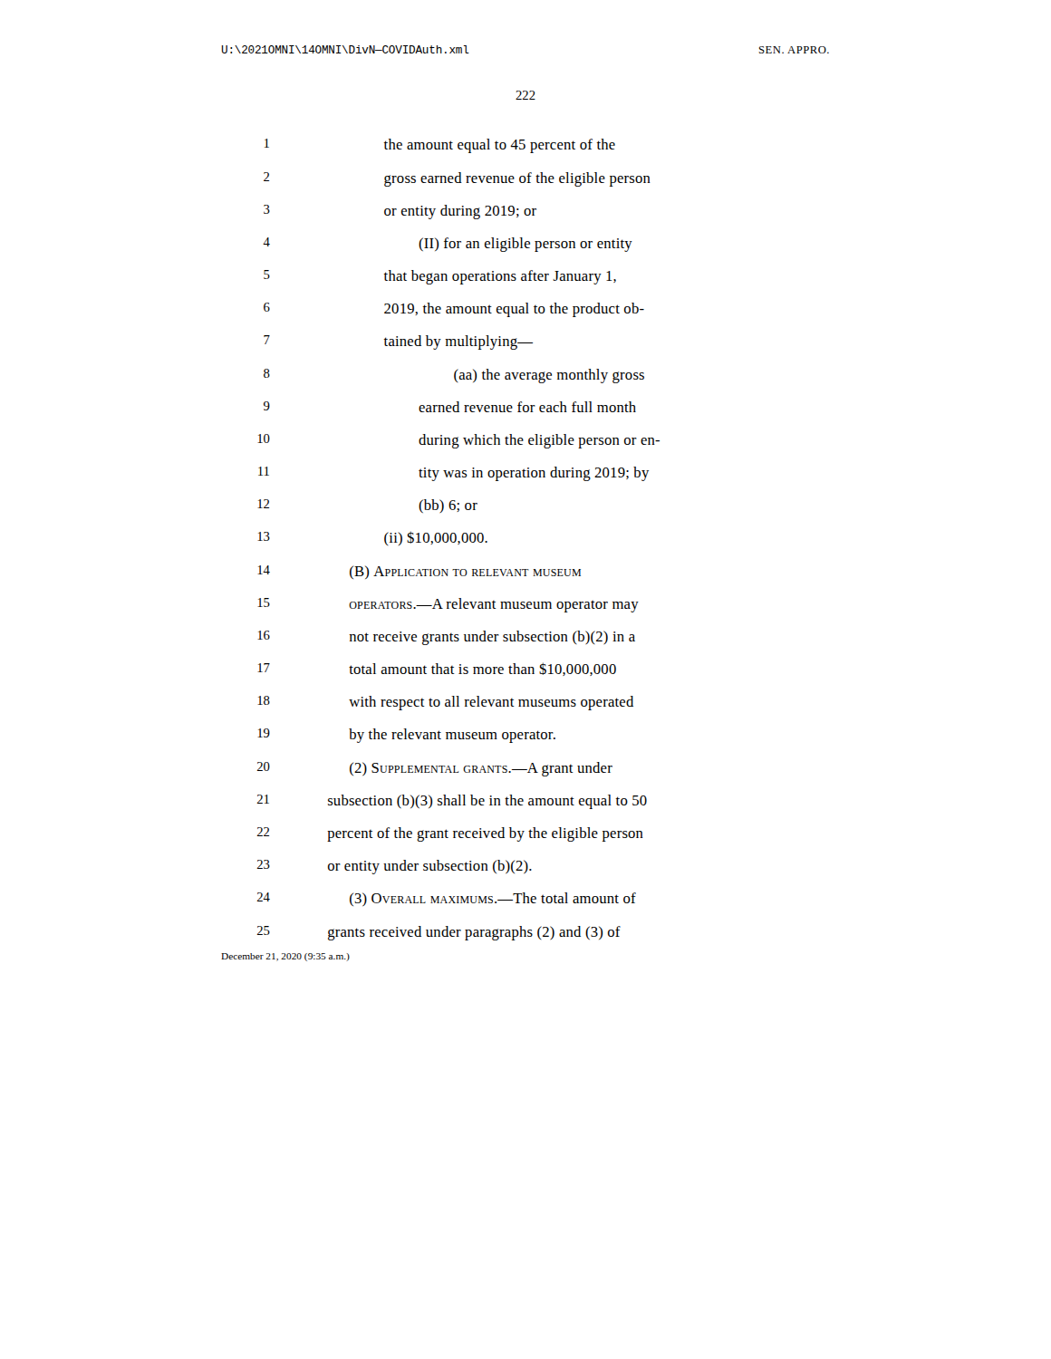U:\2021OMNI\14OMNI\DivN—COVIDAuth.xml
SEN. APPRO.
222
| 1 | the amount equal to 45 percent of the |
| 2 | gross earned revenue of the eligible person |
| 3 | or entity during 2019; or |
| 4 | (II) for an eligible person or entity |
| 5 | that began operations after January 1, |
| 6 | 2019, the amount equal to the product ob- |
| 7 | tained by multiplying— |
| 8 | (aa) the average monthly gross |
| 9 | earned revenue for each full month |
| 10 | during which the eligible person or en- |
| 11 | tity was in operation during 2019; by |
| 12 | (bb) 6; or |
| 13 | (ii) $10,000,000. |
| 14 | (B) Application to relevant museum |
| 15 | operators .—A relevant museum operator may |
| 16 | not receive grants under subsection (b)(2) in a |
| 17 | total amount that is more than $10,000,000 |
| 18 | with respect to all relevant museums operated |
| 19 | by the relevant museum operator. |
| 20 | (2) Supplemental grants .—A grant under |
| 21 | subsection (b)(3) shall be in the amount equal to 50 |
| 22 | percent of the grant received by the eligible person |
| 23 | or entity under subsection (b)(2). |
| 24 | (3) Overall maximums .—The total amount of |
| 25 | grants received under paragraphs (2) and (3) of |
December 21, 2020 (9:35 a.m.)